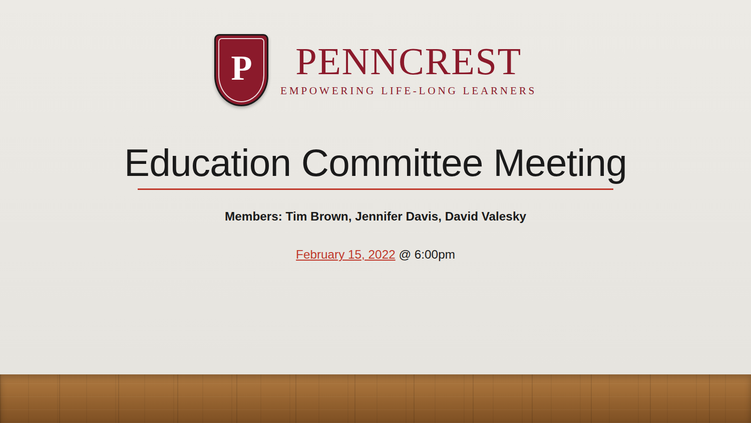P
PENNCREST
EMPOWERING LIFE-LONG LEARNERS
Education Committee Meeting
Members: Tim Brown, Jennifer Davis, David Valesky
February 15, 2022 @ 6:00pm